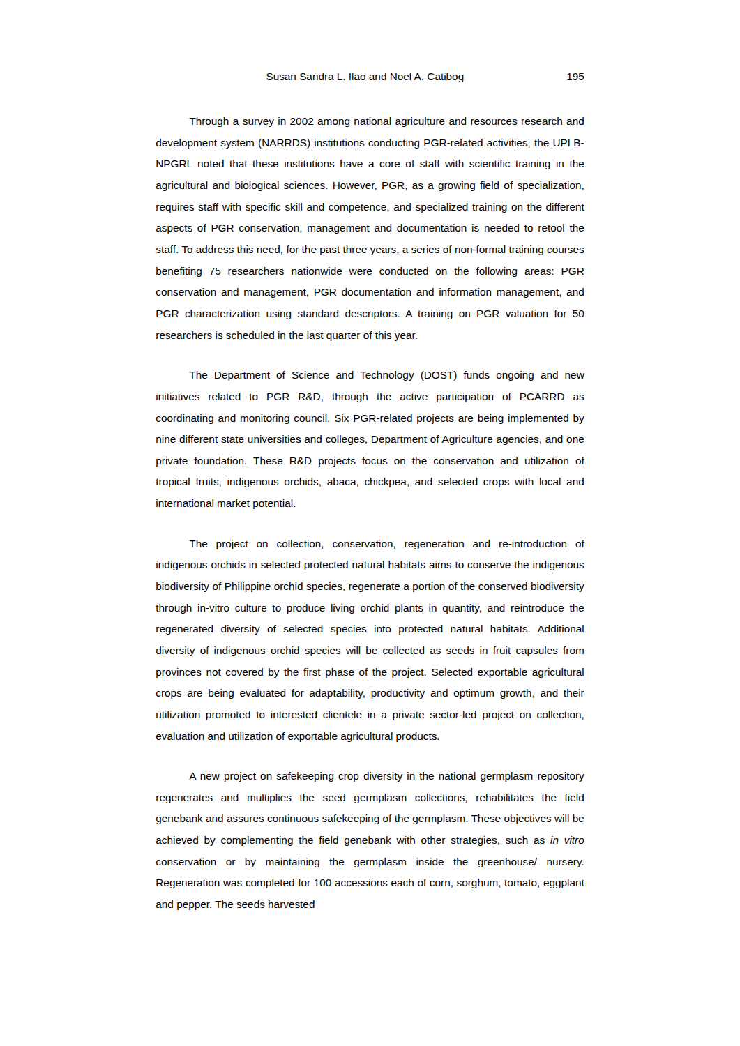Susan Sandra L. Ilao and Noel A. Catibog
195
Through a survey in 2002 among national agriculture and resources research and development system (NARRDS) institutions conducting PGR-related activities, the UPLB-NPGRL noted that these institutions have a core of staff with scientific training in the agricultural and biological sciences. However, PGR, as a growing field of specialization, requires staff with specific skill and competence, and specialized training on the different aspects of PGR conservation, management and documentation is needed to retool the staff. To address this need, for the past three years, a series of non-formal training courses benefiting 75 researchers nationwide were conducted on the following areas: PGR conservation and management, PGR documentation and information management, and PGR characterization using standard descriptors. A training on PGR valuation for 50 researchers is scheduled in the last quarter of this year.
The Department of Science and Technology (DOST) funds ongoing and new initiatives related to PGR R&D, through the active participation of PCARRD as coordinating and monitoring council. Six PGR-related projects are being implemented by nine different state universities and colleges, Department of Agriculture agencies, and one private foundation. These R&D projects focus on the conservation and utilization of tropical fruits, indigenous orchids, abaca, chickpea, and selected crops with local and international market potential.
The project on collection, conservation, regeneration and re-introduction of indigenous orchids in selected protected natural habitats aims to conserve the indigenous biodiversity of Philippine orchid species, regenerate a portion of the conserved biodiversity through in-vitro culture to produce living orchid plants in quantity, and reintroduce the regenerated diversity of selected species into protected natural habitats. Additional diversity of indigenous orchid species will be collected as seeds in fruit capsules from provinces not covered by the first phase of the project. Selected exportable agricultural crops are being evaluated for adaptability, productivity and optimum growth, and their utilization promoted to interested clientele in a private sector-led project on collection, evaluation and utilization of exportable agricultural products.
A new project on safekeeping crop diversity in the national germplasm repository regenerates and multiplies the seed germplasm collections, rehabilitates the field genebank and assures continuous safekeeping of the germplasm. These objectives will be achieved by complementing the field genebank with other strategies, such as in vitro conservation or by maintaining the germplasm inside the greenhouse/ nursery. Regeneration was completed for 100 accessions each of corn, sorghum, tomato, eggplant and pepper. The seeds harvested